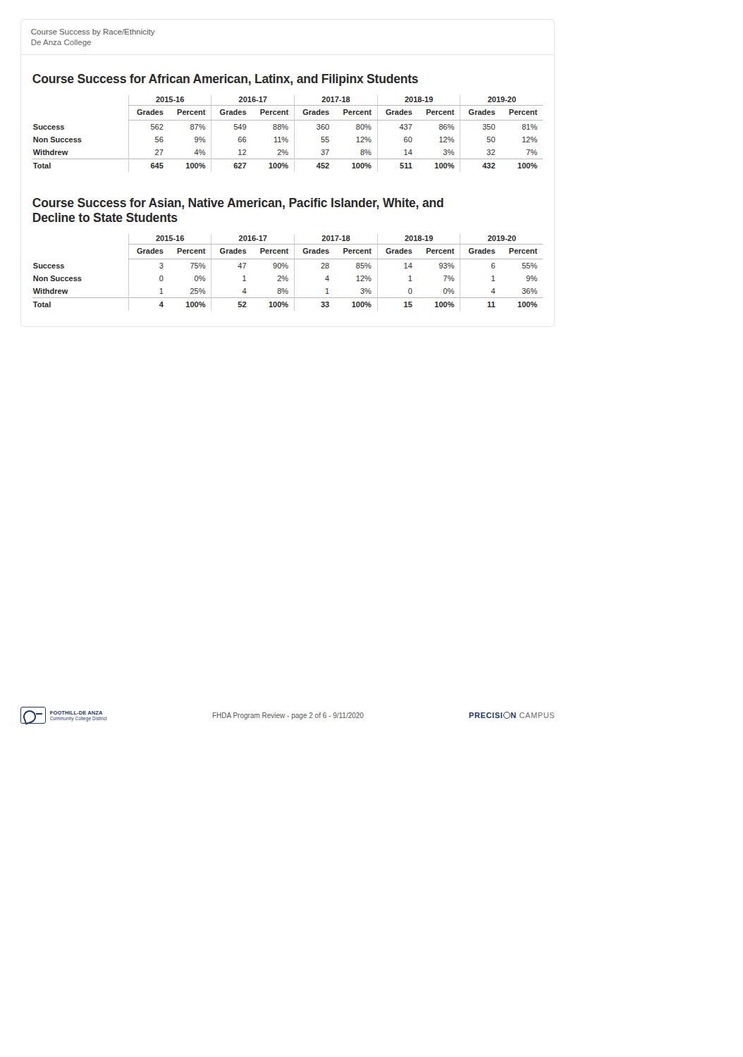Course Success by Race/Ethnicity
De Anza College
Course Success for African American, Latinx, and Filipinx Students
| | 2015-16 | 2016-17 | 2017-18 | 2018-19 | 2019-20 |
| --- | --- | --- | --- | --- | --- |
| | Grades | Percent | Grades | Percent | Grades | Percent | Grades | Percent | Grades | Percent |
| Success | 562 | 87% | 549 | 88% | 360 | 80% | 437 | 86% | 350 | 81% |
| Non Success | 56 | 9% | 66 | 11% | 55 | 12% | 60 | 12% | 50 | 12% |
| Withdrew | 27 | 4% | 12 | 2% | 37 | 8% | 14 | 3% | 32 | 7% |
| Total | 645 | 100% | 627 | 100% | 452 | 100% | 511 | 100% | 432 | 100% |
Course Success for Asian, Native American, Pacific Islander, White, and
Decline to State Students
| | 2015-16 | 2016-17 | 2017-18 | 2018-19 | 2019-20 |
| --- | --- | --- | --- | --- | --- |
| | Grades | Percent | Grades | Percent | Grades | Percent | Grades | Percent | Grades | Percent |
| Success | 3 | 75% | 47 | 90% | 28 | 85% | 14 | 93% | 6 | 55% |
| Non Success | 0 | 0% | 1 | 2% | 4 | 12% | 1 | 7% | 1 | 9% |
| Withdrew | 1 | 25% | 4 | 8% | 1 | 3% | 0 | 0% | 4 | 36% |
| Total | 4 | 100% | 52 | 100% | 33 | 100% | 15 | 100% | 11 | 100% |
FOOTHILL-DE ANZA
Community College District
FHDA Program Review - page 2 of 6 - 9/11/2020
PRECISI N CAMPUS